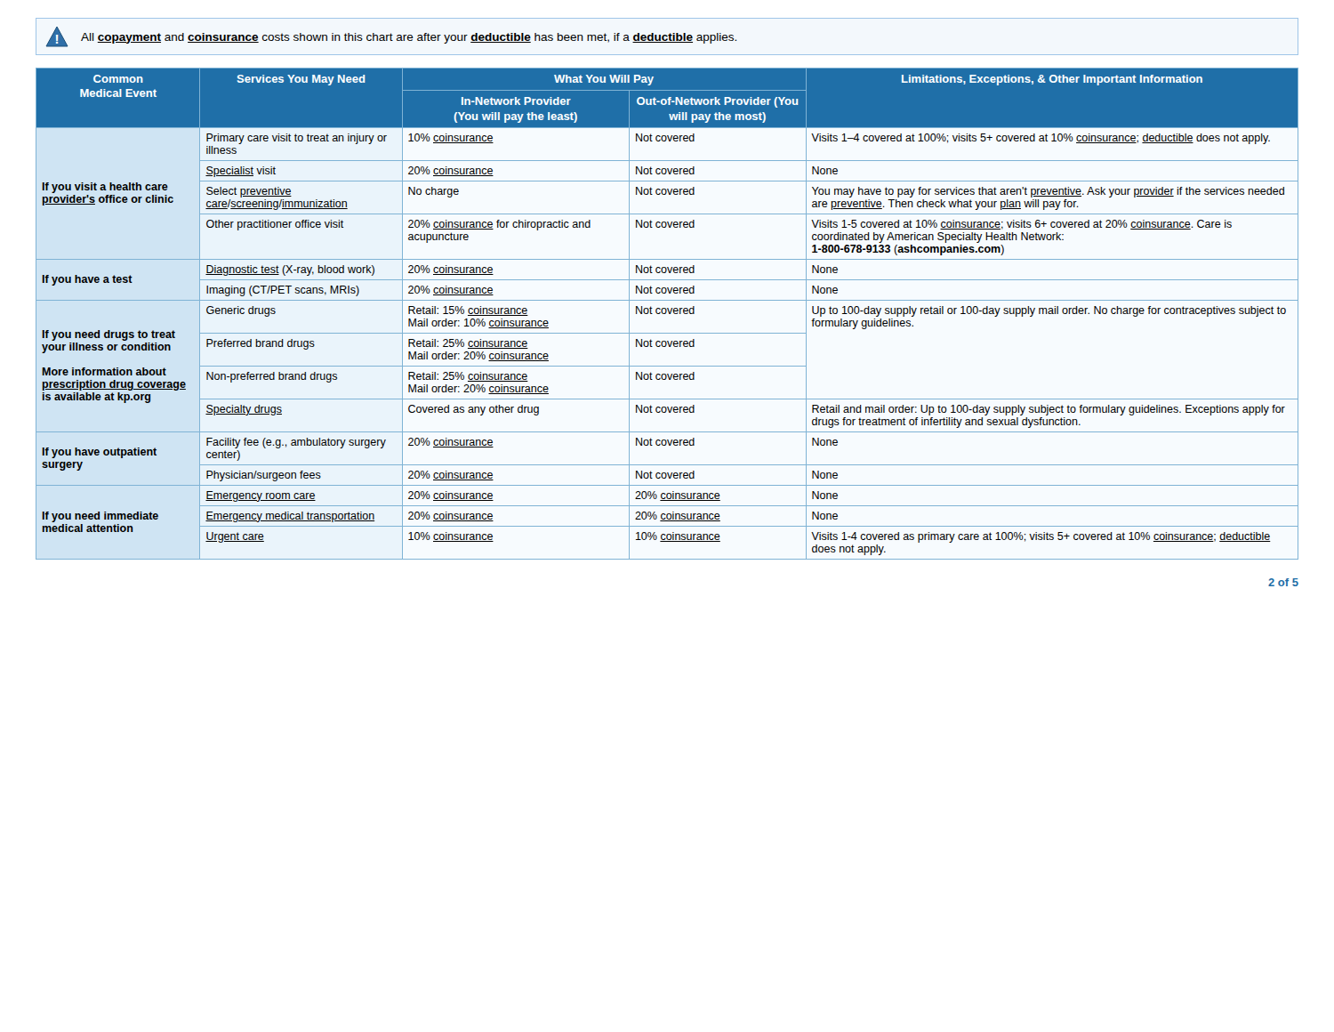!
All copayment and coinsurance costs shown in this chart are after your deductible has been met, if a deductible applies.
| Common Medical Event | Services You May Need | What You Will Pay | Limitations, Exceptions, & Other Important Information |
| --- | --- | --- | --- |
| In-Network Provider (You will pay the least) | Out-of-Network Provider (You will pay the most) |
| If you visit a health care provider's office or clinic | Primary care visit to treat an injury or illness | 10% coinsurance | Not covered | Visits 1–4 covered at 100%; visits 5+ covered at 10% coinsurance ; deductible does not apply. |
| Specialist visit | 20% coinsurance | Not covered | None |
| Select preventive care / screening / immunization | No charge | Not covered | You may have to pay for services that aren't preventive . Ask your provider if the services needed are preventive . Then check what your plan will pay for. |
| Other practitioner office visit | 20% coinsurance for chiropractic and acupuncture | Not covered | Visits 1-5 covered at 10% coinsurance ; visits 6+ covered at 20% coinsurance . Care is coordinated by American Specialty Health Network: 1-800-678-9133 ( ashcompanies.com ) |
| If you have a test | Diagnostic test (X-ray, blood work) | 20% coinsurance | Not covered | None |
| Imaging (CT/PET scans, MRIs) | 20% coinsurance | Not covered | None |
| If you need drugs to treat your illness or condition More information about prescription drug coverage is available at kp.org | Generic drugs | Retail: 15% coinsurance Mail order: 10% coinsurance | Not covered | Up to 100-day supply retail or 100-day supply mail order. No charge for contraceptives subject to formulary guidelines. |
| Preferred brand drugs | Retail: 25% coinsurance Mail order: 20% coinsurance | Not covered |
| Non-preferred brand drugs | Retail: 25% coinsurance Mail order: 20% coinsurance | Not covered |
| Specialty drugs | Covered as any other drug | Not covered | Retail and mail order: Up to 100-day supply subject to formulary guidelines. Exceptions apply for drugs for treatment of infertility and sexual dysfunction. |
| If you have outpatient surgery | Facility fee (e.g., ambulatory surgery center) | 20% coinsurance | Not covered | None |
| Physician/surgeon fees | 20% coinsurance | Not covered | None |
| If you need immediate medical attention | Emergency room care | 20% coinsurance | 20% coinsurance | None |
| Emergency medical transportation | 20% coinsurance | 20% coinsurance | None |
| Urgent care | 10% coinsurance | 10% coinsurance | Visits 1-4 covered as primary care at 100%; visits 5+ covered at 10% coinsurance ; deductible does not apply. |
2 of 5